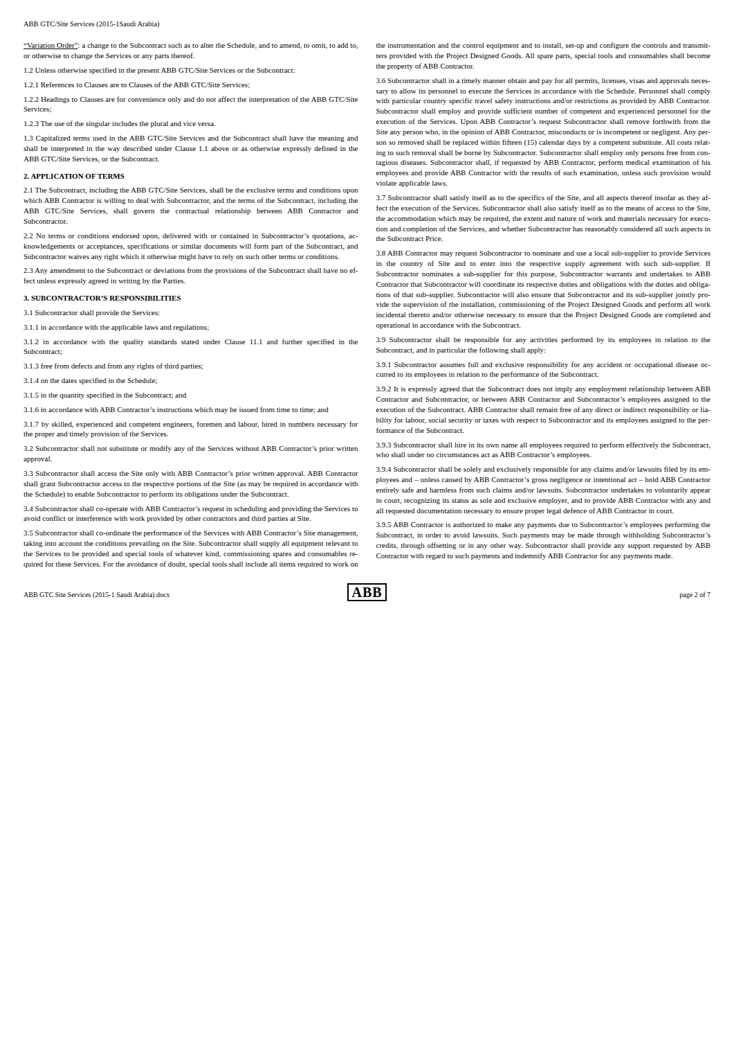ABB GTC/Site Services (2015-1Saudi Arabia)
“Variation Order”: a change to the Subcontract such as to alter the Schedule, and to amend, to omit, to add to, or otherwise to change the Services or any parts thereof.
1.2 Unless otherwise specified in the present ABB GTC/Site Services or the Subcontract:
1.2.1 References to Clauses are to Clauses of the ABB GTC/Site Services;
1.2.2 Headings to Clauses are for convenience only and do not affect the interpretation of the ABB GTC/Site Services;
1.2.3 The use of the singular includes the plural and vice versa.
1.3 Capitalized terms used in the ABB GTC/Site Services and the Subcontract shall have the meaning and shall be interpreted in the way described under Clause 1.1 above or as otherwise expressly defined in the ABB GTC/Site Services, or the Subcontract.
2. Application of Terms
2.1 The Subcontract, including the ABB GTC/Site Services, shall be the exclusive terms and conditions upon which ABB Contractor is willing to deal with Subcontractor, and the terms of the Subcontract, including the ABB GTC/Site Services, shall govern the contractual relationship between ABB Contractor and Subcontractor.
2.2 No terms or conditions endorsed upon, delivered with or contained in Subcontractor’s quotations, acknowledgements or acceptances, specifications or similar documents will form part of the Subcontract, and Subcontractor waives any right which it otherwise might have to rely on such other terms or conditions.
2.3 Any amendment to the Subcontract or deviations from the provisions of the Subcontract shall have no effect unless expressly agreed in writing by the Parties.
3. Subcontractor’s Responsibilities
3.1 Subcontractor shall provide the Services:
3.1.1 in accordance with the applicable laws and regulations;
3.1.2 in accordance with the quality standards stated under Clause 11.1 and further specified in the Subcontract;
3.1.3 free from defects and from any rights of third parties;
3.1.4 on the dates specified in the Schedule;
3.1.5 in the quantity specified in the Subcontract; and
3.1.6 in accordance with ABB Contractor’s instructions which may be issued from time to time; and
3.1.7 by skilled, experienced and competent engineers, foremen and labour, hired in numbers necessary for the proper and timely provision of the Services.
3.2 Subcontractor shall not substitute or modify any of the Services without ABB Contractor’s prior written approval.
3.3 Subcontractor shall access the Site only with ABB Contractor’s prior written approval. ABB Contractor shall grant Subcontractor access to the respective portions of the Site (as may be required in accordance with the Schedule) to enable Subcontractor to perform its obligations under the Subcontract.
3.4 Subcontractor shall co-operate with ABB Contractor’s request in scheduling and providing the Services to avoid conflict or interference with work provided by other contractors and third parties at Site.
3.5 Subcontractor shall co-ordinate the performance of the Services with ABB Contractor’s Site management, taking into account the conditions prevailing on the Site. Subcontractor shall supply all equipment relevant to the Services to be provided and special tools of whatever kind, commissioning spares and consumables required for these Services. For the avoidance of doubt, special tools shall include all items required to work on the instrumentation and the control equipment and to install, set-up and configure the controls and transmitters provided with the Project Designed Goods. All spare parts, special tools and consumables shall become the property of ABB Contractor.
3.6 Subcontractor shall in a timely manner obtain and pay for all permits, licenses, visas and approvals necessary to allow its personnel to execute the Services in accordance with the Schedule. Personnel shall comply with particular country specific travel safety instructions and/or restrictions as provided by ABB Contractor. Subcontractor shall employ and provide sufficient number of competent and experienced personnel for the execution of the Services. Upon ABB Contractor’s request Subcontractor shall remove forthwith from the Site any person who, in the opinion of ABB Contractor, misconducts or is incompetent or negligent. Any person so removed shall be replaced within fifteen (15) calendar days by a competent substitute. All costs relating to such removal shall be borne by Subcontractor. Subcontractor shall employ only persons free from contagious diseases. Subcontractor shall, if requested by ABB Contractor, perform medical examination of his employees and provide ABB Contractor with the results of such examination, unless such provision would violate applicable laws.
3.7 Subcontractor shall satisfy itself as to the specifics of the Site, and all aspects thereof insofar as they affect the execution of the Services. Subcontractor shall also satisfy itself as to the means of access to the Site, the accommodation which may be required, the extent and nature of work and materials necessary for execution and completion of the Services, and whether Subcontractor has reasonably considered all such aspects in the Subcontract Price.
3.8 ABB Contractor may request Subcontractor to nominate and use a local sub-supplier to provide Services in the country of Site and to enter into the respective supply agreement with such sub-supplier. If Subcontractor nominates a sub-supplier for this purpose, Subcontractor warrants and undertakes to ABB Contractor that Subcontractor will coordinate its respective duties and obligations with the duties and obligations of that sub-supplier. Subcontractor will also ensure that Subcontractor and its sub-supplier jointly provide the supervision of the installation, commissioning of the Project Designed Goods and perform all work incidental thereto and/or otherwise necessary to ensure that the Project Designed Goods are completed and operational in accordance with the Subcontract.
3.9 Subcontractor shall be responsible for any activities performed by its employees in relation to the Subcontract, and in particular the following shall apply:
3.9.1 Subcontractor assumes full and exclusive responsibility for any accident or occupational disease occurred to its employees in relation to the performance of the Subcontract.
3.9.2 It is expressly agreed that the Subcontract does not imply any employment relationship between ABB Contractor and Subcontractor, or between ABB Contractor and Subcontractor’s employees assigned to the execution of the Subcontract. ABB Contractor shall remain free of any direct or indirect responsibility or liability for labour, social security or taxes with respect to Subcontractor and its employees assigned to the performance of the Subcontract.
3.9.3 Subcontractor shall hire in its own name all employees required to perform effectively the Subcontract, who shall under no circumstances act as ABB Contractor’s employees.
3.9.4 Subcontractor shall be solely and exclusively responsible for any claims and/or lawsuits filed by its employees and – unless caused by ABB Contractor’s gross negligence or intentional act – hold ABB Contractor entirely safe and harmless from such claims and/or lawsuits. Subcontractor undertakes to voluntarily appear in court, recognizing its status as sole and exclusive employer, and to provide ABB Contractor with any and all requested documentation necessary to ensure proper legal defence of ABB Contractor in court.
3.9.5 ABB Contractor is authorized to make any payments due to Subcontractor’s employees performing the Subcontract, in order to avoid lawsuits. Such payments may be made through withholding Subcontractor’s credits, through offsetting or in any other way. Subcontractor shall provide any support requested by ABB Contractor with regard to such payments and indemnify ABB Contractor for any payments made.
ABB GTC Site Services (2015-1 Saudi Arabia).docx
ABB
page 2 of 7